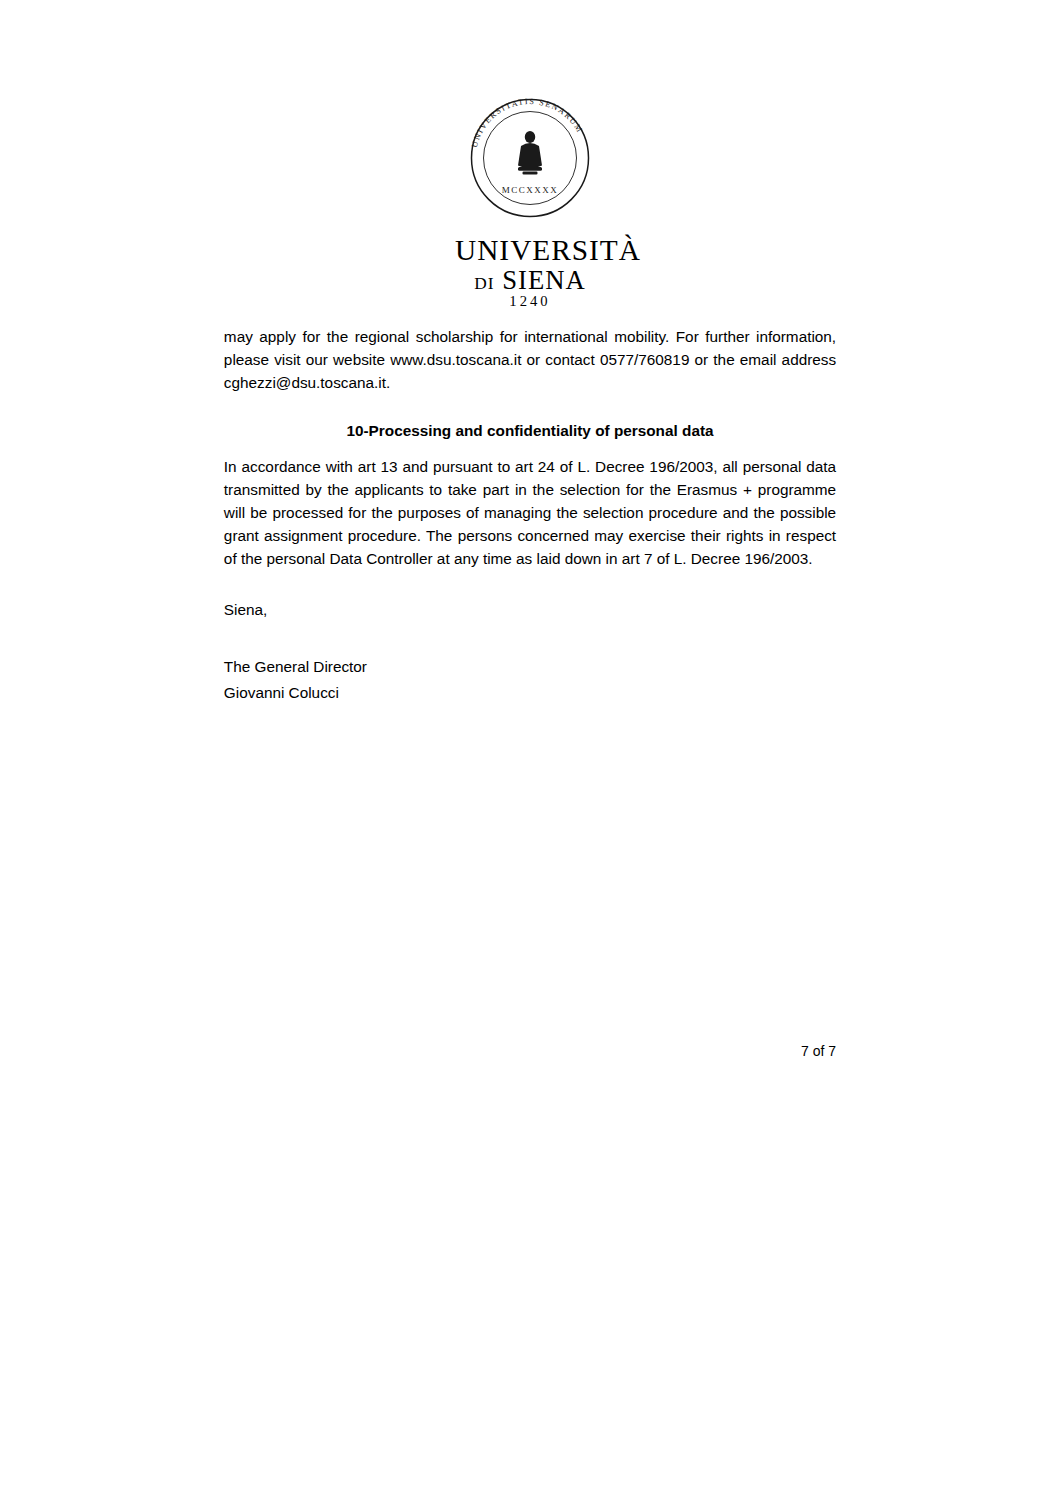UNIVERSITATIS SENARUM MCCXXXX
UNIVERSITÀ
DI SIENA
1240
may apply for the regional scholarship for international mobility. For further information, please visit our website www.dsu.toscana.it or contact 0577/760819 or the email address cghezzi@dsu.toscana.it.
10-Processing and confidentiality of personal data
In accordance with art 13 and pursuant to art 24 of L. Decree 196/2003, all personal data transmitted by the applicants to take part in the selection for the Erasmus + programme will be processed for the purposes of managing the selection procedure and the possible grant assignment procedure. The persons concerned may exercise their rights in respect of the personal Data Controller at any time as laid down in art 7 of L. Decree 196/2003.
Siena,
The General Director
Giovanni Colucci
7 of 7